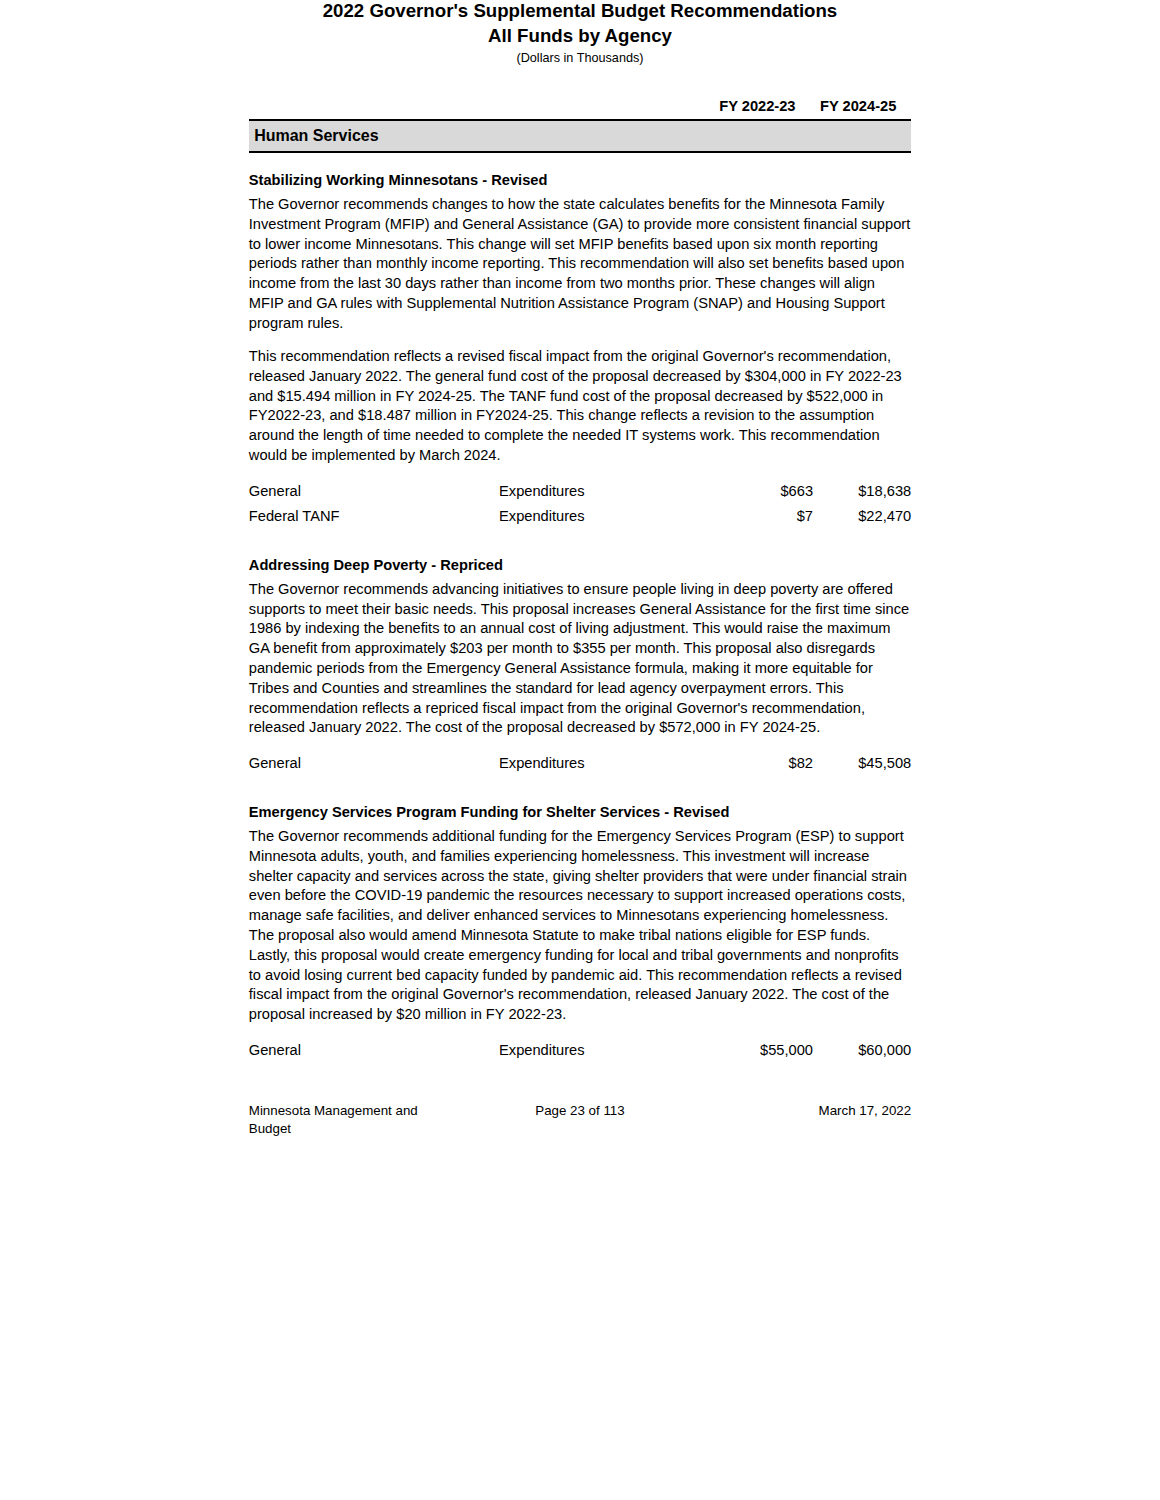2022 Governor's Supplemental Budget Recommendations
All Funds by Agency
(Dollars in Thousands)
FY 2022-23 FY 2024-25
Human Services
Stabilizing Working Minnesotans - Revised
The Governor recommends changes to how the state calculates benefits for the Minnesota Family Investment Program (MFIP) and General Assistance (GA) to provide more consistent financial support to lower income Minnesotans. This change will set MFIP benefits based upon six month reporting periods rather than monthly income reporting. This recommendation will also set benefits based upon income from the last 30 days rather than income from two months prior. These changes will align MFIP and GA rules with Supplemental Nutrition Assistance Program (SNAP) and Housing Support program rules.
This recommendation reflects a revised fiscal impact from the original Governor's recommendation, released January 2022. The general fund cost of the proposal decreased by $304,000 in FY 2022-23 and $15.494 million in FY 2024-25. The TANF fund cost of the proposal decreased by $522,000 in FY2022-23, and $18.487 million in FY2024-25. This change reflects a revision to the assumption around the length of time needed to complete the needed IT systems work. This recommendation would be implemented by March 2024.
| General | Expenditures | $663 | $18,638 |
| Federal TANF | Expenditures | $7 | $22,470 |
Addressing Deep Poverty - Repriced
The Governor recommends advancing initiatives to ensure people living in deep poverty are offered supports to meet their basic needs. This proposal increases General Assistance for the first time since 1986 by indexing the benefits to an annual cost of living adjustment. This would raise the maximum GA benefit from approximately $203 per month to $355 per month. This proposal also disregards pandemic periods from the Emergency General Assistance formula, making it more equitable for Tribes and Counties and streamlines the standard for lead agency overpayment errors. This recommendation reflects a repriced fiscal impact from the original Governor's recommendation, released January 2022. The cost of the proposal decreased by $572,000 in FY 2024-25.
| General | Expenditures | $82 | $45,508 |
Emergency Services Program Funding for Shelter Services - Revised
The Governor recommends additional funding for the Emergency Services Program (ESP) to support Minnesota adults, youth, and families experiencing homelessness. This investment will increase shelter capacity and services across the state, giving shelter providers that were under financial strain even before the COVID-19 pandemic the resources necessary to support increased operations costs, manage safe facilities, and deliver enhanced services to Minnesotans experiencing homelessness. The proposal also would amend Minnesota Statute to make tribal nations eligible for ESP funds. Lastly, this proposal would create emergency funding for local and tribal governments and nonprofits to avoid losing current bed capacity funded by pandemic aid. This recommendation reflects a revised fiscal impact from the original Governor's recommendation, released January 2022. The cost of the proposal increased by $20 million in FY 2022-23.
| General | Expenditures | $55,000 | $60,000 |
Minnesota Management and Budget
Page 23 of 113
March 17, 2022